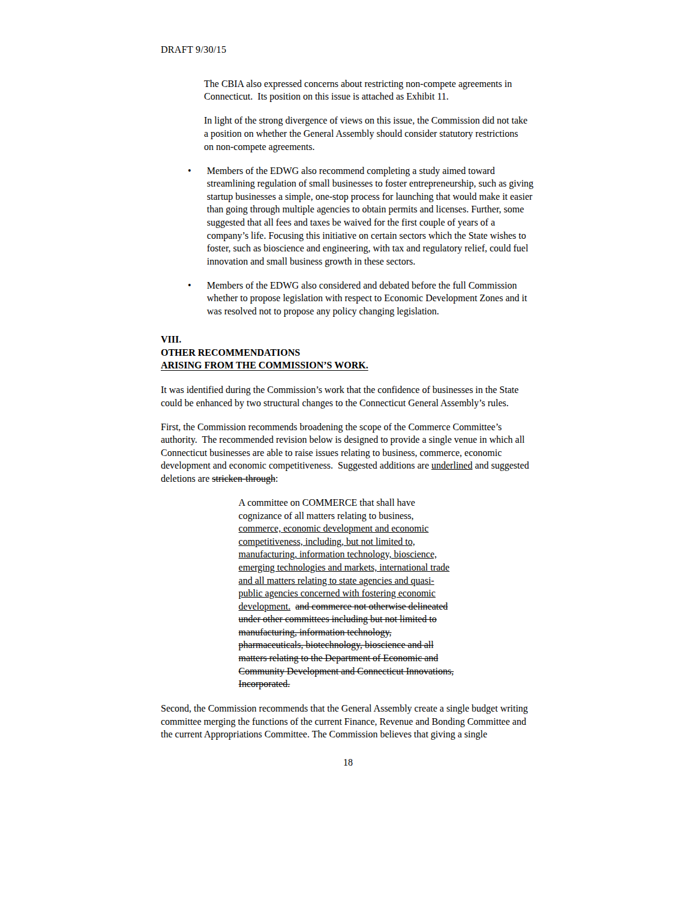DRAFT 9/30/15
The CBIA also expressed concerns about restricting non-compete agreements in Connecticut. Its position on this issue is attached as Exhibit 11.
In light of the strong divergence of views on this issue, the Commission did not take a position on whether the General Assembly should consider statutory restrictions on non-compete agreements.
Members of the EDWG also recommend completing a study aimed toward streamlining regulation of small businesses to foster entrepreneurship, such as giving startup businesses a simple, one-stop process for launching that would make it easier than going through multiple agencies to obtain permits and licenses. Further, some suggested that all fees and taxes be waived for the first couple of years of a company’s life. Focusing this initiative on certain sectors which the State wishes to foster, such as bioscience and engineering, with tax and regulatory relief, could fuel innovation and small business growth in these sectors.
Members of the EDWG also considered and debated before the full Commission whether to propose legislation with respect to Economic Development Zones and it was resolved not to propose any policy changing legislation.
VIII. OTHER RECOMMENDATIONSARISING FROM THE COMMISSION’S WORK.
It was identified during the Commission’s work that the confidence of businesses in the State could be enhanced by two structural changes to the Connecticut General Assembly’s rules.
First, the Commission recommends broadening the scope of the Commerce Committee’s authority. The recommended revision below is designed to provide a single venue in which all Connecticut businesses are able to raise issues relating to business, commerce, economic development and economic competitiveness. Suggested additions are underlined and suggested deletions are stricken-through:
A committee on COMMERCE that shall have cognizance of all matters relating to business, commerce, economic development and economic competitiveness, including, but not limited to, manufacturing, information technology, bioscience, emerging technologies and markets, international trade and all matters relating to state agencies and quasi-public agencies concerned with fostering economic development. and commerce not otherwise delineated under other committees including but not limited to manufacturing, information technology, pharmaceuticals, biotechnology, bioscience and all matters relating to the Department of Economic and Community Development and Connecticut Innovations, Incorporated.
Second, the Commission recommends that the General Assembly create a single budget writing committee merging the functions of the current Finance, Revenue and Bonding Committee and the current Appropriations Committee. The Commission believes that giving a single
18